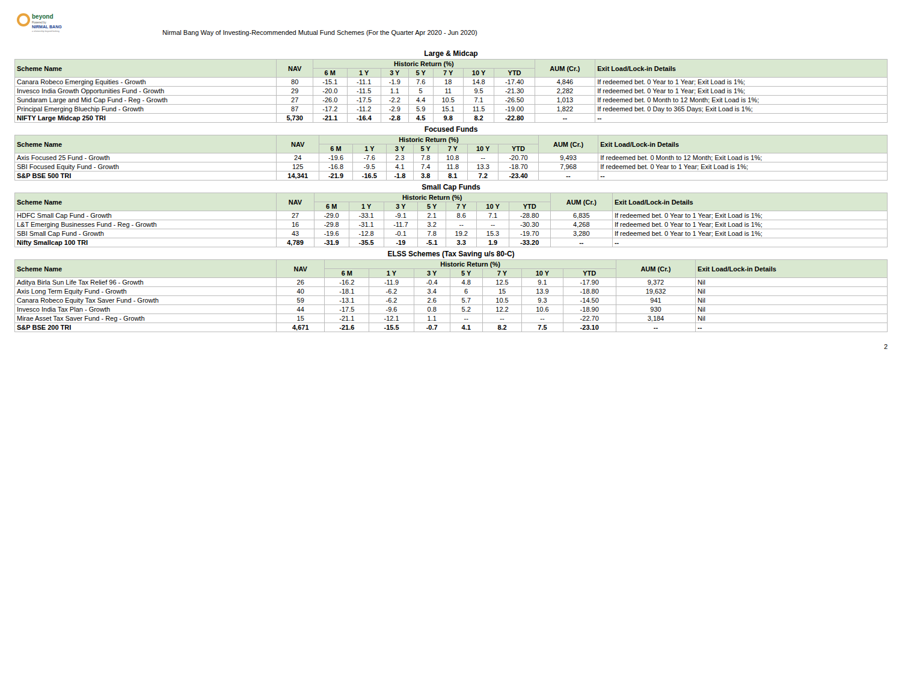beyond Powered by NIRMAL BANG a relationship beyond broking
Nirmal Bang Way of Investing-Recommended Mutual Fund Schemes (For the Quarter Apr 2020 - Jun 2020)
Large & Midcap
| Scheme Name | NAV | Historic Return (%) | AUM (Cr.) | Exit Load/Lock-in Details |
| --- | --- | --- | --- | --- |
| 6 M | 1 Y | 3 Y | 5 Y | 7 Y | 10 Y | YTD |
| Canara Robeco Emerging Equities - Growth | 80 | -15.1 | -11.1 | -1.9 | 7.6 | 18 | 14.8 | -17.40 | 4,846 | If redeemed bet. 0 Year to 1 Year; Exit Load is 1%; |
| Invesco India Growth Opportunities Fund - Growth | 29 | -20.0 | -11.5 | 1.1 | 5 | 11 | 9.5 | -21.30 | 2,282 | If redeemed bet. 0 Year to 1 Year; Exit Load is 1%; |
| Sundaram Large and Mid Cap Fund - Reg - Growth | 27 | -26.0 | -17.5 | -2.2 | 4.4 | 10.5 | 7.1 | -26.50 | 1,013 | If redeemed bet. 0 Month to 12 Month; Exit Load is 1%; |
| Principal Emerging Bluechip Fund - Growth | 87 | -17.2 | -11.2 | -2.9 | 5.9 | 15.1 | 11.5 | -19.00 | 1,822 | If redeemed bet. 0 Day to 365 Days; Exit Load is 1%; |
| NIFTY Large Midcap 250 TRI | 5,730 | -21.1 | -16.4 | -2.8 | 4.5 | 9.8 | 8.2 | -22.80 | -- | -- |
Focused Funds
| Scheme Name | NAV | Historic Return (%) | AUM (Cr.) | Exit Load/Lock-in Details |
| --- | --- | --- | --- | --- |
| 6 M | 1 Y | 3 Y | 5 Y | 7 Y | 10 Y | YTD |
| Axis Focused 25 Fund - Growth | 24 | -19.6 | -7.6 | 2.3 | 7.8 | 10.8 | -- | -20.70 | 9,493 | If redeemed bet. 0 Month to 12 Month; Exit Load is 1%; |
| SBI Focused Equity Fund - Growth | 125 | -16.8 | -9.5 | 4.1 | 7.4 | 11.8 | 13.3 | -18.70 | 7,968 | If redeemed bet. 0 Year to 1 Year; Exit Load is 1%; |
| S&P BSE 500 TRI | 14,341 | -21.9 | -16.5 | -1.8 | 3.8 | 8.1 | 7.2 | -23.40 | -- | -- |
Small Cap Funds
| Scheme Name | NAV | Historic Return (%) | AUM (Cr.) | Exit Load/Lock-in Details |
| --- | --- | --- | --- | --- |
| 6 M | 1 Y | 3 Y | 5 Y | 7 Y | 10 Y | YTD |
| HDFC Small Cap Fund - Growth | 27 | -29.0 | -33.1 | -9.1 | 2.1 | 8.6 | 7.1 | -28.80 | 6,835 | If redeemed bet. 0 Year to 1 Year; Exit Load is 1%; |
| L&T Emerging Businesses Fund - Reg - Growth | 16 | -29.8 | -31.1 | -11.7 | 3.2 | -- | -- | -30.30 | 4,268 | If redeemed bet. 0 Year to 1 Year; Exit Load is 1%; |
| SBI Small Cap Fund - Growth | 43 | -19.6 | -12.8 | -0.1 | 7.8 | 19.2 | 15.3 | -19.70 | 3,280 | If redeemed bet. 0 Year to 1 Year; Exit Load is 1%; |
| Nifty Smallcap 100 TRI | 4,789 | -31.9 | -35.5 | -19 | -5.1 | 3.3 | 1.9 | -33.20 | -- | -- |
ELSS Schemes (Tax Saving u/s 80-C)
| Scheme Name | NAV | Historic Return (%) | AUM (Cr.) | Exit Load/Lock-in Details |
| --- | --- | --- | --- | --- |
| 6 M | 1 Y | 3 Y | 5 Y | 7 Y | 10 Y | YTD |
| Aditya Birla Sun Life Tax Relief 96 - Growth | 26 | -16.2 | -11.9 | -0.4 | 4.8 | 12.5 | 9.1 | -17.90 | 9,372 | Nil |
| Axis Long Term Equity Fund - Growth | 40 | -18.1 | -6.2 | 3.4 | 6 | 15 | 13.9 | -18.80 | 19,632 | Nil |
| Canara Robeco Equity Tax Saver Fund - Growth | 59 | -13.1 | -6.2 | 2.6 | 5.7 | 10.5 | 9.3 | -14.50 | 941 | Nil |
| Invesco India Tax Plan - Growth | 44 | -17.5 | -9.6 | 0.8 | 5.2 | 12.2 | 10.6 | -18.90 | 930 | Nil |
| Mirae Asset Tax Saver Fund - Reg - Growth | 15 | -21.1 | -12.1 | 1.1 | -- | -- | -- | -22.70 | 3,184 | Nil |
| S&P BSE 200 TRI | 4,671 | -21.6 | -15.5 | -0.7 | 4.1 | 8.2 | 7.5 | -23.10 | -- | -- |
2